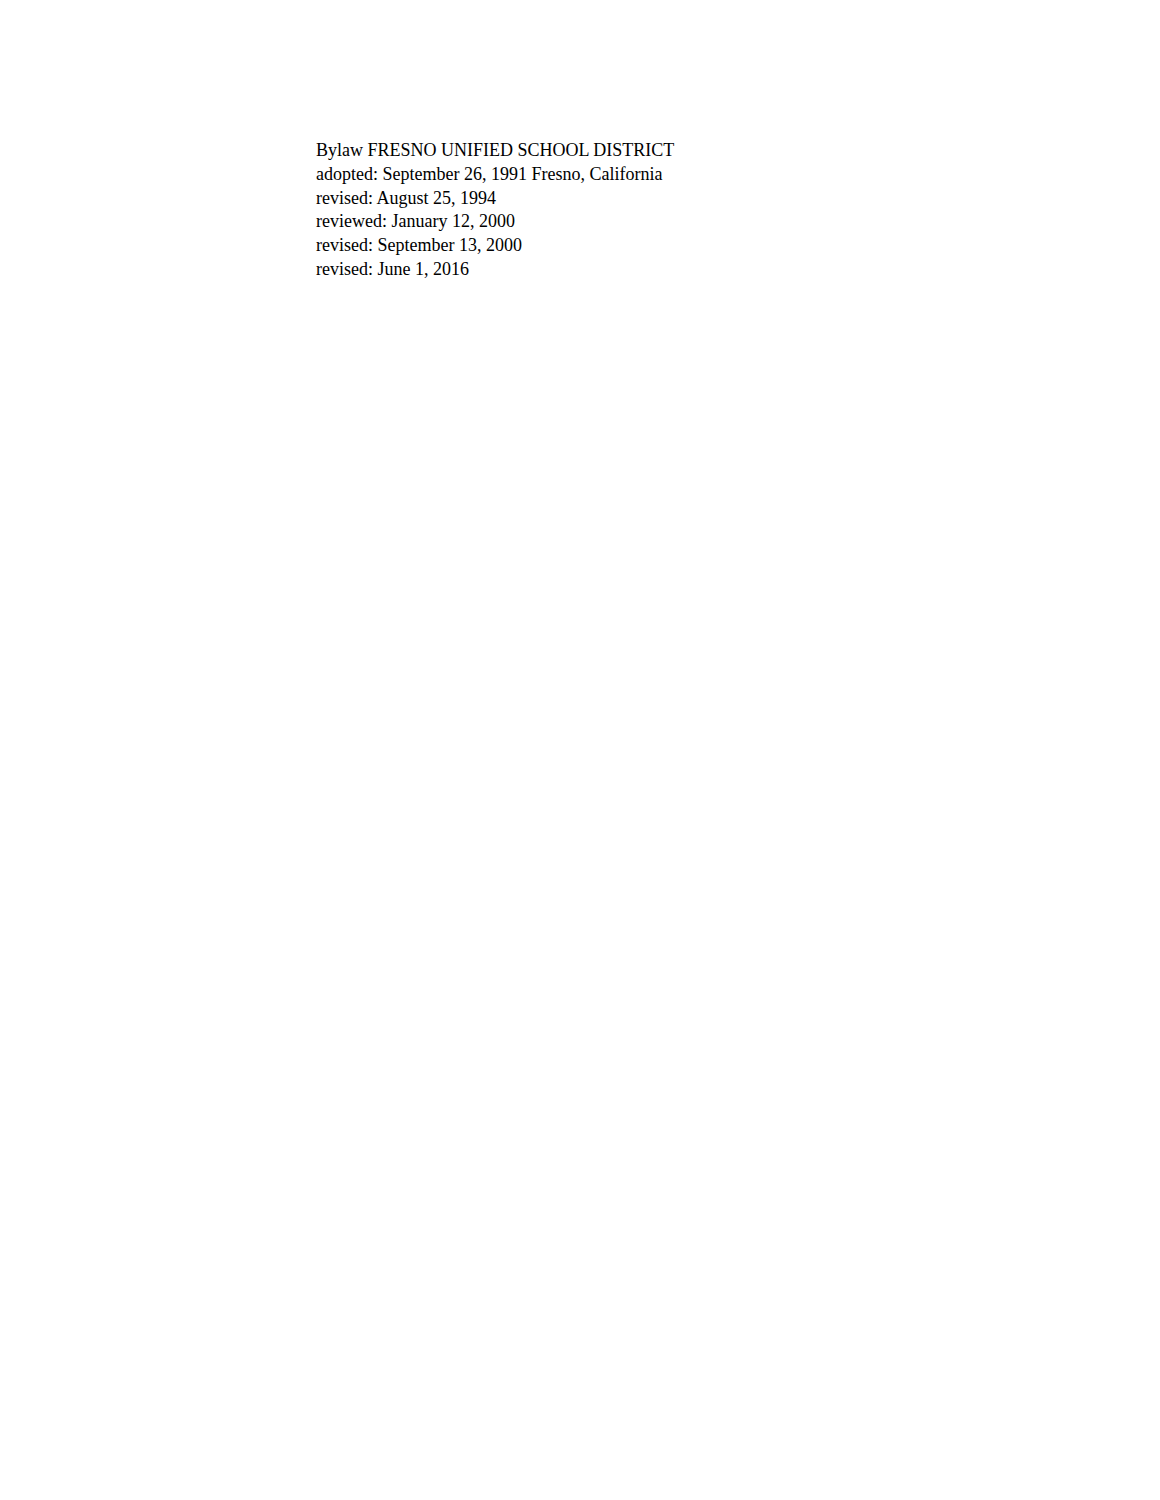Bylaw FRESNO UNIFIED SCHOOL DISTRICT
adopted: September 26, 1991 Fresno, California
revised: August 25, 1994
reviewed: January 12, 2000
revised: September 13, 2000
revised: June 1, 2016